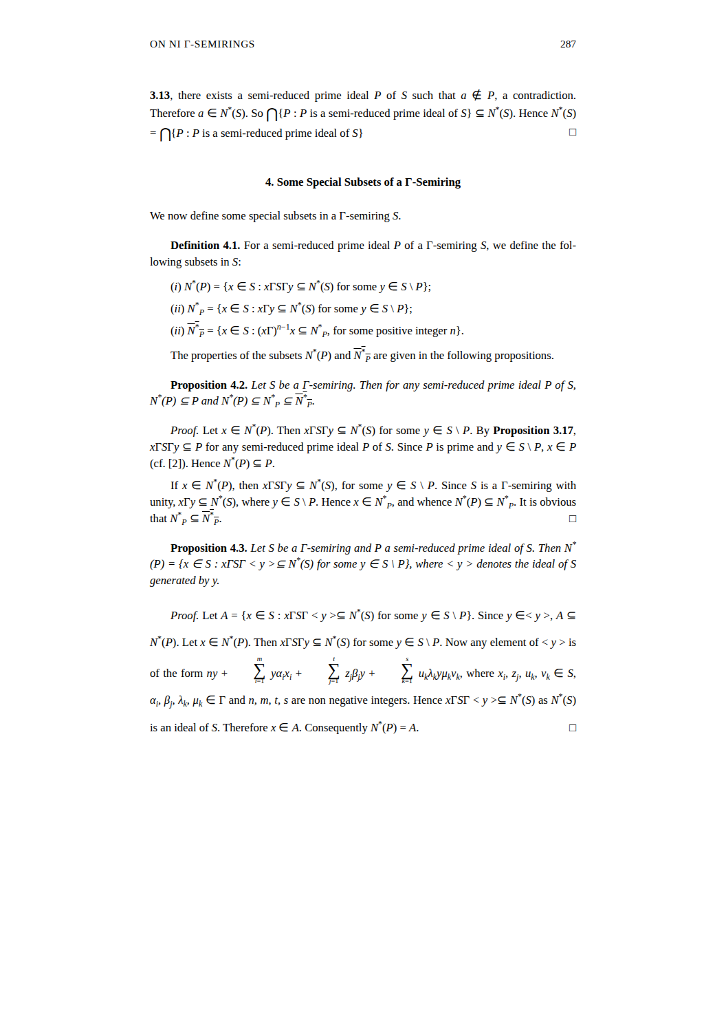ON NI Γ-SEMIRINGS 287
3.13, there exists a semi-reduced prime ideal P of S such that a ∉ P, a contradiction. Therefore a ∈ N*(S). So ⋂{P : P is a semi-reduced prime ideal of S} ⊆ N*(S). Hence N*(S) = ⋂{P : P is a semi-reduced prime ideal of S} □
4. Some Special Subsets of a Γ-Semiring
We now define some special subsets in a Γ-semiring S.
Definition 4.1. For a semi-reduced prime ideal P of a Γ-semiring S, we define the following subsets in S:
(i) N*(P) = {x ∈ S : x ΓSΓy ⊆ N*(S) for some y ∈ S \ P};
(ii) N*P = {x ∈ S : x Γy ⊆ N*(S) for some y ∈ S \ P};
(ii) N*P = {x ∈ S : (x Γ)n−1x ⊆ N*P, for some positive integer n}.
The properties of the subsets N*(P) and N*P are given in the following propositions.
Proposition 4.2. Let S be a Γ-semiring. Then for any semi-reduced prime ideal P of S, N*(P) ⊆ P and N*(P) ⊆ N*P ⊆ N*P.
Proof. Let x ∈ N*(P). Then x ΓSΓy ⊆ N*(S) for some y ∈ S \ P. By Proposition 3.17, x ΓSΓy ⊆ P for any semi-reduced prime ideal P of S. Since P is prime and y ∈ S \ P, x ∈ P (cf. [2]). Hence N*(P) ⊆ P.
If x ∈ N*(P), then x ΓSΓy ⊆ N*(S), for some y ∈ S \ P. Since S is a Γ-semiring with unity, x Γy ⊆ N*(S), where y ∈ S \ P. Hence x ∈ N*P, and whence N*(P) ⊆ N*P. It is obvious that N*P ⊆ N*P. □
Proposition 4.3. Let S be a Γ-semiring and P a semi-reduced prime ideal of S. Then N*(P) = {x ∈ S : x ΓSΓ < y >⊆ N*(S) for some y ∈ S \ P}, where < y > denotes the ideal of S generated by y.
Proof. Let A = {x ∈ S : x ΓSΓ < y >⊆ N*(S) for some y ∈ S \ P}. Since y ∈< y >, A ⊆ N*(P). Let x ∈ N*(P). Then x ΓSΓy ⊆ N*(S) for some y ∈ S \ P. Now any element of < y > is of the form ny + m∑i=1 yαixi + t∑j=1 zjβjy + s∑k=1 ukλkyμkvk, where xi, zj, uk, vk ∈ S, αi, βj, λk, μk ∈ Γ and n, m, t, s are non negative integers. Hence x ΓSΓ < y >⊆ N*(S) as N*(S) is an ideal of S. Therefore x ∈ A. Consequently N*(P) = A. □